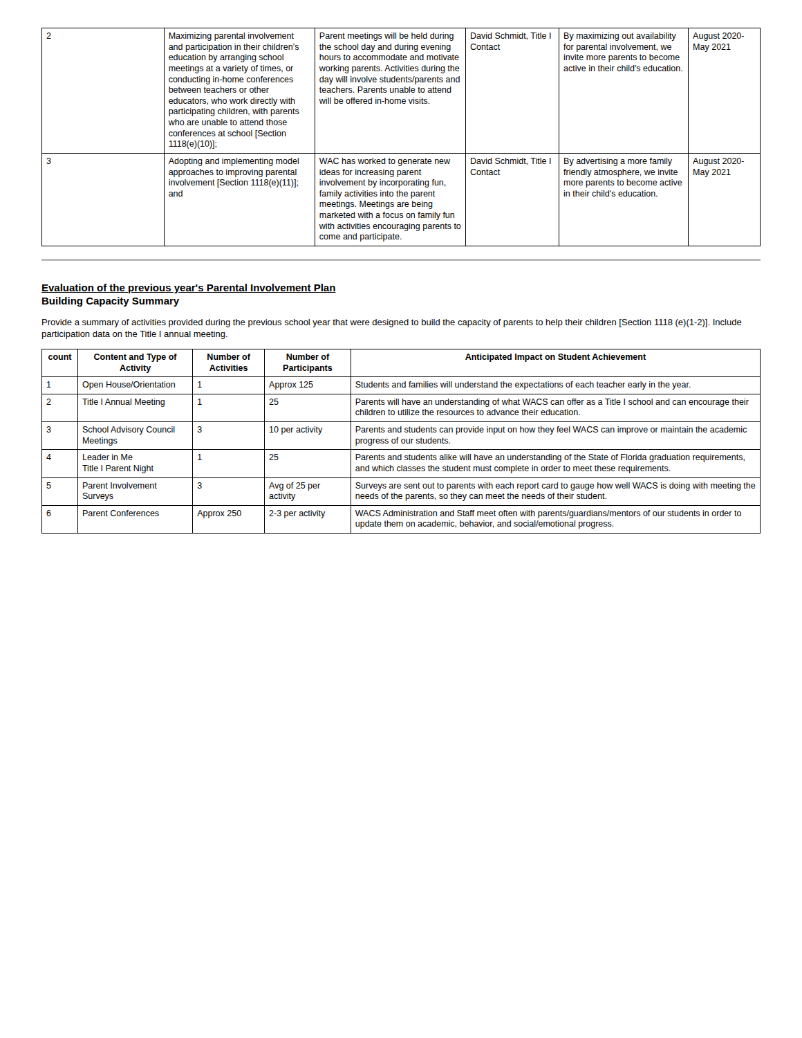| 2 | Maximizing parental involvement and participation in their children’s education by arranging school meetings at a variety of times, or conducting in-home conferences between teachers or other educators, who work directly with participating children, with parents who are unable to attend those conferences at school [Section 1118(e)(10)]; | Parent meetings will be held during the school day and during evening hours to accommodate and motivate working parents. Activities during the day will involve students/parents and teachers. Parents unable to attend will be offered in-home visits. | David Schmidt, Title I Contact | By maximizing out availability for parental involvement, we invite more parents to become active in their child's education. | August 2020-May 2021 |
| 3 | Adopting and implementing model approaches to improving parental involvement [Section 1118(e)(11)]; and | WAC has worked to generate new ideas for increasing parent involvement by incorporating fun, family activities into the parent meetings. Meetings are being marketed with a focus on family fun with activities encouraging parents to come and participate. | David Schmidt, Title I Contact | By advertising a more family friendly atmosphere, we invite more parents to become active in their child's education. | August 2020-May 2021 |
Evaluation of the previous year's Parental Involvement Plan
Building Capacity Summary
Provide a summary of activities provided during the previous school year that were designed to build the capacity of parents to help their children [Section 1118 (e)(1-2)]. Include participation data on the Title I annual meeting.
| count | Content and Type of Activity | Number of Activities | Number of Participants | Anticipated Impact on Student Achievement |
| --- | --- | --- | --- | --- |
| 1 | Open House/Orientation | 1 | Approx 125 | Students and families will understand the expectations of each teacher early in the year. |
| 2 | Title I Annual Meeting | 1 | 25 | Parents will have an understanding of what WACS can offer as a Title I school and can encourage their children to utilize the resources to advance their education. |
| 3 | School Advisory Council Meetings | 3 | 10 per activity | Parents and students can provide input on how they feel WACS can improve or maintain the academic progress of our students. |
| 4 | Leader in Me Title I Parent Night | 1 | 25 | Parents and students alike will have an understanding of the State of Florida graduation requirements, and which classes the student must complete in order to meet these requirements. |
| 5 | Parent Involvement Surveys | 3 | Avg of 25 per activity | Surveys are sent out to parents with each report card to gauge how well WACS is doing with meeting the needs of the parents, so they can meet the needs of their student. |
| 6 | Parent Conferences | Approx 250 | 2-3 per activity | WACS Administration and Staff meet often with parents/guardians/mentors of our students in order to update them on academic, behavior, and social/emotional progress. |